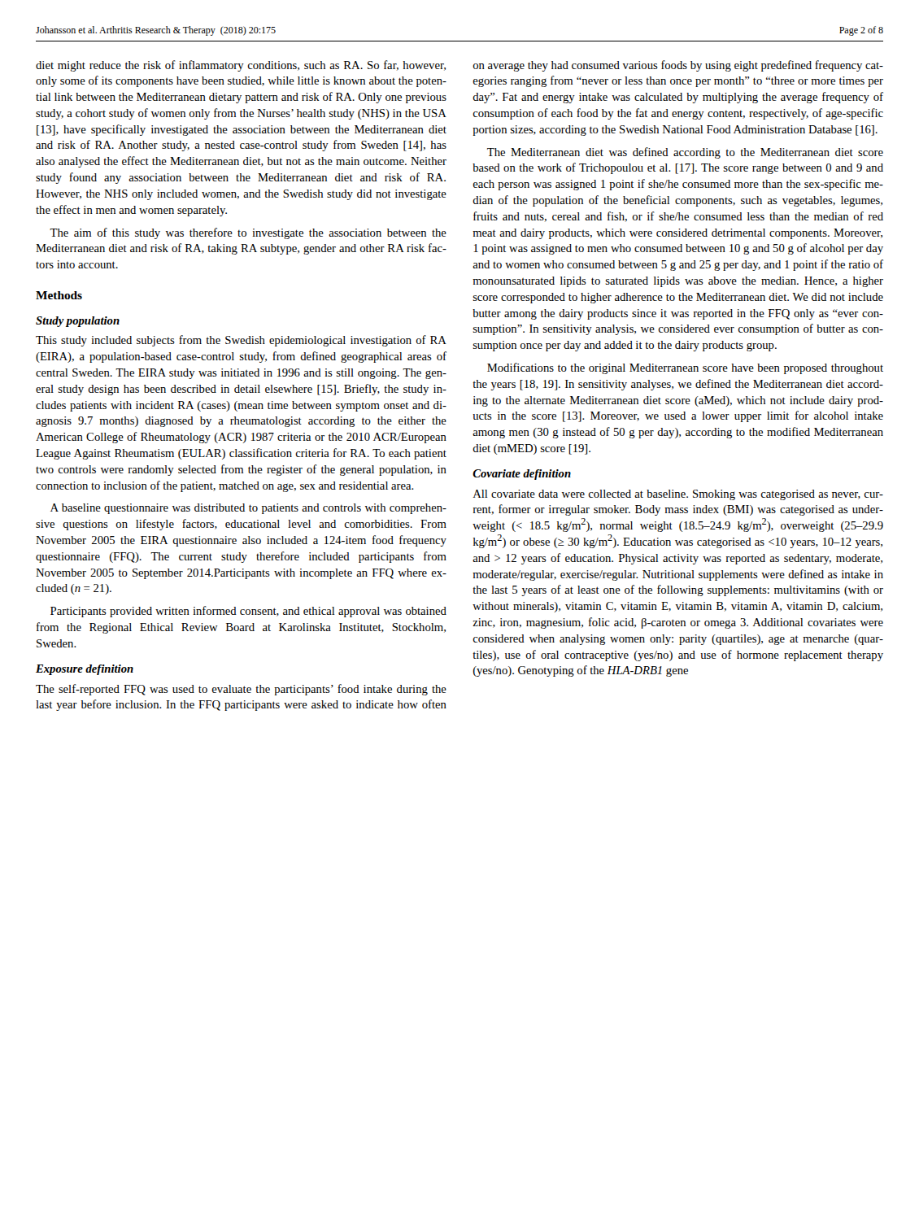Johansson et al. Arthritis Research & Therapy (2018) 20:175 Page 2 of 8
diet might reduce the risk of inflammatory conditions, such as RA. So far, however, only some of its components have been studied, while little is known about the potential link between the Mediterranean dietary pattern and risk of RA. Only one previous study, a cohort study of women only from the Nurses’ health study (NHS) in the USA [13], have specifically investigated the association between the Mediterranean diet and risk of RA. Another study, a nested case-control study from Sweden [14], has also analysed the effect the Mediterranean diet, but not as the main outcome. Neither study found any association between the Mediterranean diet and risk of RA. However, the NHS only included women, and the Swedish study did not investigate the effect in men and women separately.
The aim of this study was therefore to investigate the association between the Mediterranean diet and risk of RA, taking RA subtype, gender and other RA risk factors into account.
Methods
Study population
This study included subjects from the Swedish epidemiological investigation of RA (EIRA), a population-based case-control study, from defined geographical areas of central Sweden. The EIRA study was initiated in 1996 and is still ongoing. The general study design has been described in detail elsewhere [15]. Briefly, the study includes patients with incident RA (cases) (mean time between symptom onset and diagnosis 9.7 months) diagnosed by a rheumatologist according to the either the American College of Rheumatology (ACR) 1987 criteria or the 2010 ACR/European League Against Rheumatism (EULAR) classification criteria for RA. To each patient two controls were randomly selected from the register of the general population, in connection to inclusion of the patient, matched on age, sex and residential area.
A baseline questionnaire was distributed to patients and controls with comprehensive questions on lifestyle factors, educational level and comorbidities. From November 2005 the EIRA questionnaire also included a 124-item food frequency questionnaire (FFQ). The current study therefore included participants from November 2005 to September 2014.Participants with incomplete an FFQ where excluded (n = 21).
Participants provided written informed consent, and ethical approval was obtained from the Regional Ethical Review Board at Karolinska Institutet, Stockholm, Sweden.
Exposure definition
The self-reported FFQ was used to evaluate the participants’ food intake during the last year before inclusion. In the FFQ participants were asked to indicate how often on average they had consumed various foods by using eight predefined frequency categories ranging from “never or less than once per month” to “three or more times per day”. Fat and energy intake was calculated by multiplying the average frequency of consumption of each food by the fat and energy content, respectively, of age-specific portion sizes, according to the Swedish National Food Administration Database [16].
The Mediterranean diet was defined according to the Mediterranean diet score based on the work of Trichopoulou et al. [17]. The score range between 0 and 9 and each person was assigned 1 point if she/he consumed more than the sex-specific median of the population of the beneficial components, such as vegetables, legumes, fruits and nuts, cereal and fish, or if she/he consumed less than the median of red meat and dairy products, which were considered detrimental components. Moreover, 1 point was assigned to men who consumed between 10 g and 50 g of alcohol per day and to women who consumed between 5 g and 25 g per day, and 1 point if the ratio of monounsaturated lipids to saturated lipids was above the median. Hence, a higher score corresponded to higher adherence to the Mediterranean diet. We did not include butter among the dairy products since it was reported in the FFQ only as “ever consumption”. In sensitivity analysis, we considered ever consumption of butter as consumption once per day and added it to the dairy products group.
Modifications to the original Mediterranean score have been proposed throughout the years [18, 19]. In sensitivity analyses, we defined the Mediterranean diet according to the alternate Mediterranean diet score (aMed), which not include dairy products in the score [13]. Moreover, we used a lower upper limit for alcohol intake among men (30 g instead of 50 g per day), according to the modified Mediterranean diet (mMED) score [19].
Covariate definition
All covariate data were collected at baseline. Smoking was categorised as never, current, former or irregular smoker. Body mass index (BMI) was categorised as underweight (< 18.5 kg/m2), normal weight (18.5–24.9 kg/m2), overweight (25–29.9 kg/m2) or obese (≥ 30 kg/m2). Education was categorised as <10 years, 10–12 years, and > 12 years of education. Physical activity was reported as sedentary, moderate, moderate/regular, exercise/regular. Nutritional supplements were defined as intake in the last 5 years of at least one of the following supplements: multivitamins (with or without minerals), vitamin C, vitamin E, vitamin B, vitamin A, vitamin D, calcium, zinc, iron, magnesium, folic acid, β-caroten or omega 3. Additional covariates were considered when analysing women only: parity (quartiles), age at menarche (quartiles), use of oral contraceptive (yes/no) and use of hormone replacement therapy (yes/no). Genotyping of the HLA-DRB1 gene